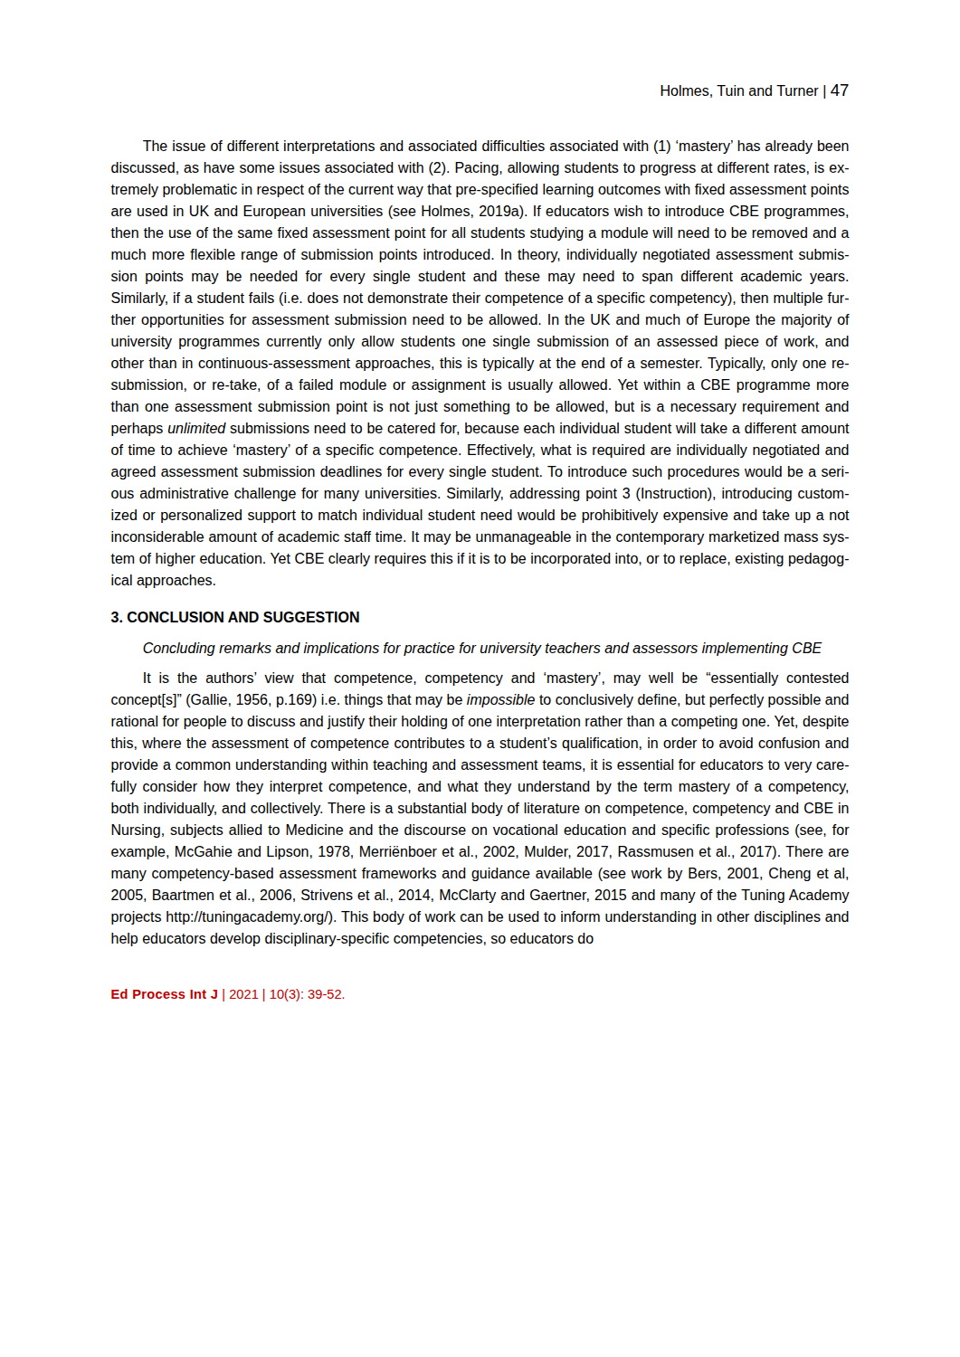Holmes, Tuin and Turner | 47
The issue of different interpretations and associated difficulties associated with (1) ‘mastery’ has already been discussed, as have some issues associated with (2). Pacing, allowing students to progress at different rates, is extremely problematic in respect of the current way that pre-specified learning outcomes with fixed assessment points are used in UK and European universities (see Holmes, 2019a). If educators wish to introduce CBE programmes, then the use of the same fixed assessment point for all students studying a module will need to be removed and a much more flexible range of submission points introduced. In theory, individually negotiated assessment submission points may be needed for every single student and these may need to span different academic years. Similarly, if a student fails (i.e. does not demonstrate their competence of a specific competency), then multiple further opportunities for assessment submission need to be allowed. In the UK and much of Europe the majority of university programmes currently only allow students one single submission of an assessed piece of work, and other than in continuous-assessment approaches, this is typically at the end of a semester. Typically, only one re-submission, or re-take, of a failed module or assignment is usually allowed. Yet within a CBE programme more than one assessment submission point is not just something to be allowed, but is a necessary requirement and perhaps unlimited submissions need to be catered for, because each individual student will take a different amount of time to achieve ‘mastery’ of a specific competence. Effectively, what is required are individually negotiated and agreed assessment submission deadlines for every single student. To introduce such procedures would be a serious administrative challenge for many universities. Similarly, addressing point 3 (Instruction), introducing customized or personalized support to match individual student need would be prohibitively expensive and take up a not inconsiderable amount of academic staff time. It may be unmanageable in the contemporary marketized mass system of higher education. Yet CBE clearly requires this if it is to be incorporated into, or to replace, existing pedagogical approaches.
3. CONCLUSION AND SUGGESTION
Concluding remarks and implications for practice for university teachers and assessors implementing CBE
It is the authors’ view that competence, competency and ‘mastery’, may well be “essentially contested concept[s]” (Gallie, 1956, p.169) i.e. things that may be impossible to conclusively define, but perfectly possible and rational for people to discuss and justify their holding of one interpretation rather than a competing one. Yet, despite this, where the assessment of competence contributes to a student’s qualification, in order to avoid confusion and provide a common understanding within teaching and assessment teams, it is essential for educators to very carefully consider how they interpret competence, and what they understand by the term mastery of a competency, both individually, and collectively. There is a substantial body of literature on competence, competency and CBE in Nursing, subjects allied to Medicine and the discourse on vocational education and specific professions (see, for example, McGahie and Lipson, 1978, Merriënboer et al., 2002, Mulder, 2017, Rassmusen et al., 2017). There are many competency-based assessment frameworks and guidance available (see work by Bers, 2001, Cheng et al, 2005, Baartmen et al., 2006, Strivens et al., 2014, McClarty and Gaertner, 2015 and many of the Tuning Academy projects http://tuningacademy.org/). This body of work can be used to inform understanding in other disciplines and help educators develop disciplinary-specific competencies, so educators do
Ed Process Int J | 2021 | 10(3): 39-52.